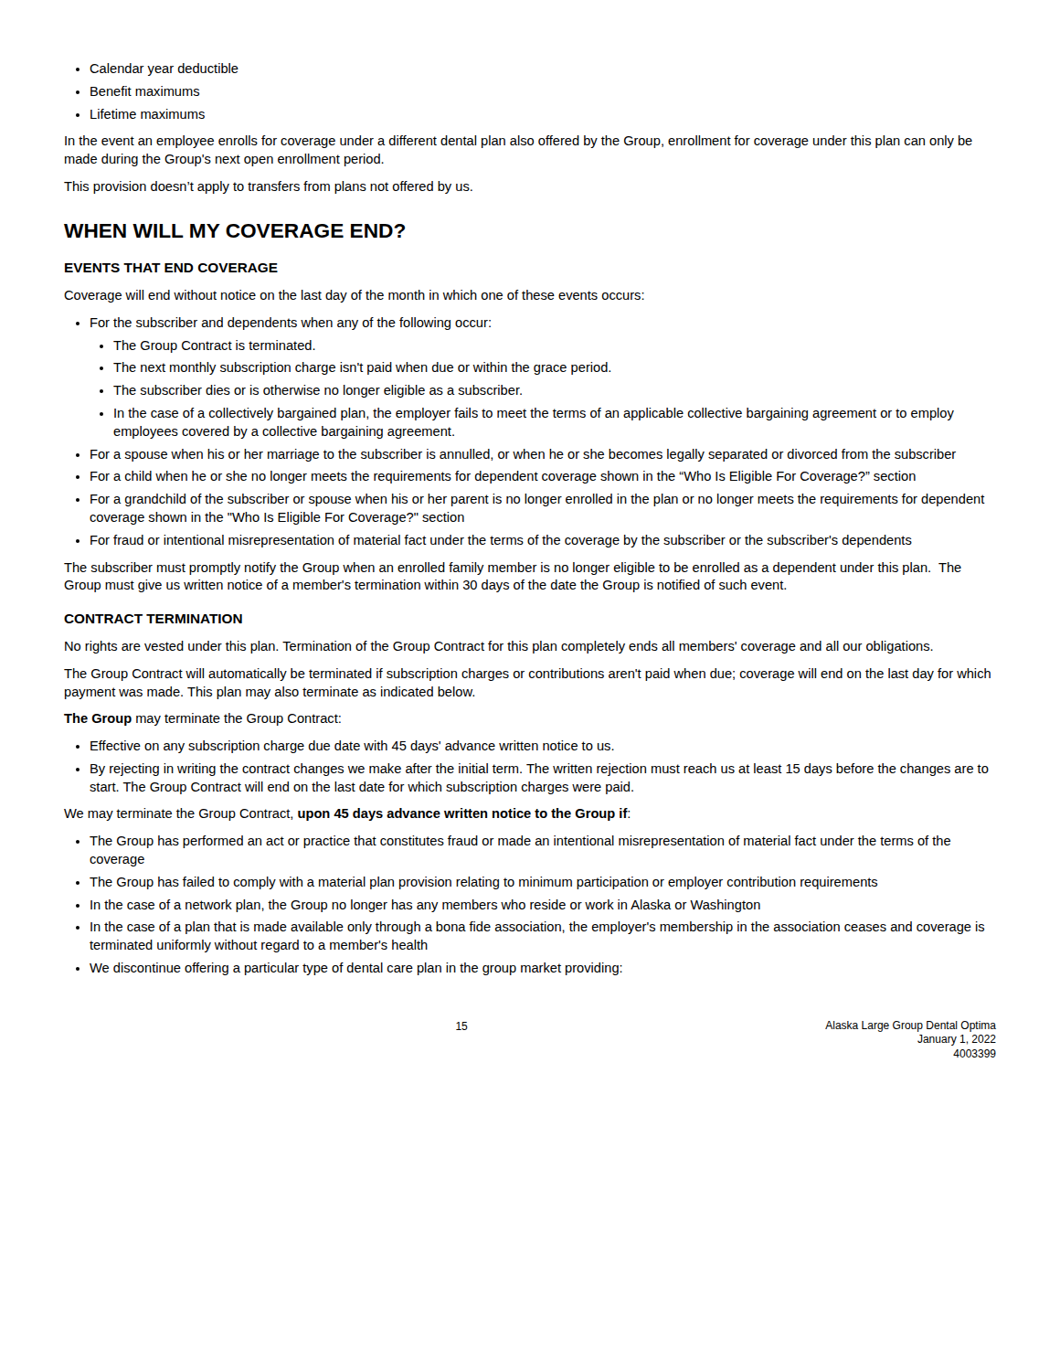Calendar year deductible
Benefit maximums
Lifetime maximums
In the event an employee enrolls for coverage under a different dental plan also offered by the Group, enrollment for coverage under this plan can only be made during the Group's next open enrollment period.
This provision doesn’t apply to transfers from plans not offered by us.
WHEN WILL MY COVERAGE END?
EVENTS THAT END COVERAGE
Coverage will end without notice on the last day of the month in which one of these events occurs:
For the subscriber and dependents when any of the following occur:
The Group Contract is terminated.
The next monthly subscription charge isn't paid when due or within the grace period.
The subscriber dies or is otherwise no longer eligible as a subscriber.
In the case of a collectively bargained plan, the employer fails to meet the terms of an applicable collective bargaining agreement or to employ employees covered by a collective bargaining agreement.
For a spouse when his or her marriage to the subscriber is annulled, or when he or she becomes legally separated or divorced from the subscriber
For a child when he or she no longer meets the requirements for dependent coverage shown in the “Who Is Eligible For Coverage?” section
For a grandchild of the subscriber or spouse when his or her parent is no longer enrolled in the plan or no longer meets the requirements for dependent coverage shown in the "Who Is Eligible For Coverage?" section
For fraud or intentional misrepresentation of material fact under the terms of the coverage by the subscriber or the subscriber's dependents
The subscriber must promptly notify the Group when an enrolled family member is no longer eligible to be enrolled as a dependent under this plan. The Group must give us written notice of a member's termination within 30 days of the date the Group is notified of such event.
CONTRACT TERMINATION
No rights are vested under this plan. Termination of the Group Contract for this plan completely ends all members' coverage and all our obligations.
The Group Contract will automatically be terminated if subscription charges or contributions aren't paid when due; coverage will end on the last day for which payment was made. This plan may also terminate as indicated below.
The Group may terminate the Group Contract:
Effective on any subscription charge due date with 45 days' advance written notice to us.
By rejecting in writing the contract changes we make after the initial term. The written rejection must reach us at least 15 days before the changes are to start. The Group Contract will end on the last date for which subscription charges were paid.
We may terminate the Group Contract, upon 45 days advance written notice to the Group if:
The Group has performed an act or practice that constitutes fraud or made an intentional misrepresentation of material fact under the terms of the coverage
The Group has failed to comply with a material plan provision relating to minimum participation or employer contribution requirements
In the case of a network plan, the Group no longer has any members who reside or work in Alaska or Washington
In the case of a plan that is made available only through a bona fide association, the employer's membership in the association ceases and coverage is terminated uniformly without regard to a member's health
We discontinue offering a particular type of dental care plan in the group market providing:
15
Alaska Large Group Dental Optima
January 1, 2022
4003399